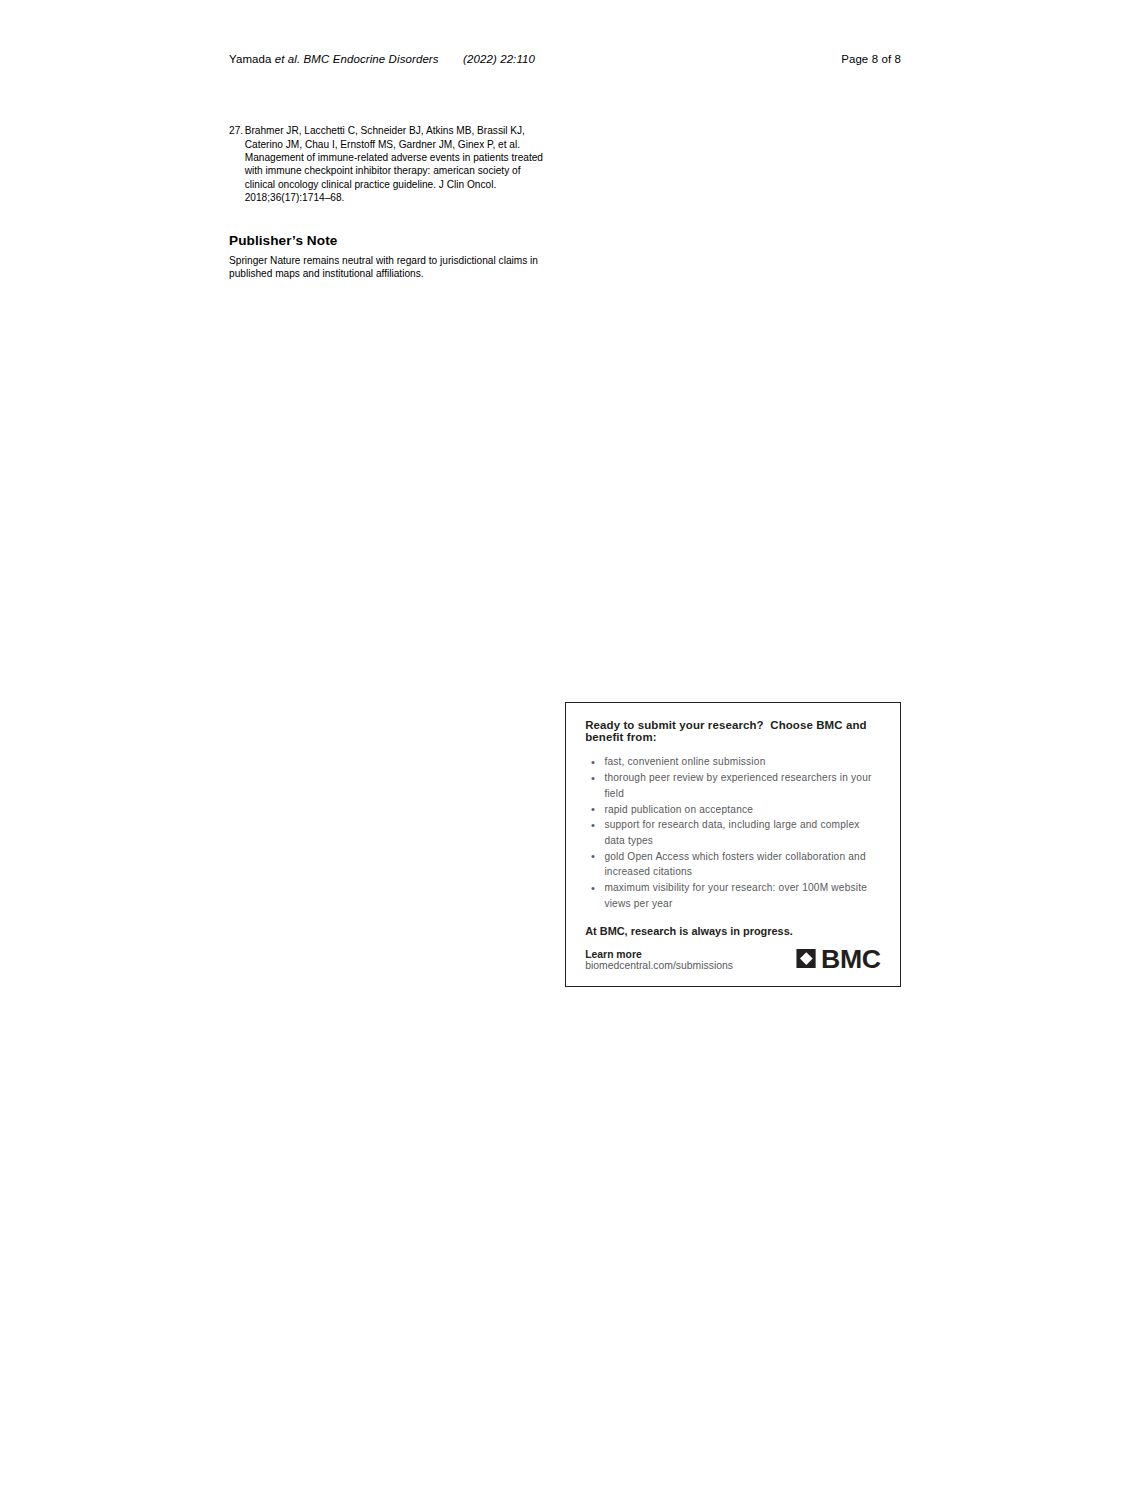Yamada et al. BMC Endocrine Disorders (2022) 22:110
Page 8 of 8
27. Brahmer JR, Lacchetti C, Schneider BJ, Atkins MB, Brassil KJ, Caterino JM, Chau I, Ernstoff MS, Gardner JM, Ginex P, et al. Management of immune-related adverse events in patients treated with immune checkpoint inhibitor therapy: american society of clinical oncology clinical practice guideline. J Clin Oncol. 2018;36(17):1714–68.
Publisher’s Note
Springer Nature remains neutral with regard to jurisdictional claims in published maps and institutional affiliations.
Ready to submit your research? Choose BMC and benefit from:
fast, convenient online submission
thorough peer review by experienced researchers in your field
rapid publication on acceptance
support for research data, including large and complex data types
gold Open Access which fosters wider collaboration and increased citations
maximum visibility for your research: over 100M website views per year
At BMC, research is always in progress.
Learn more biomedcentral.com/submissions
BMC